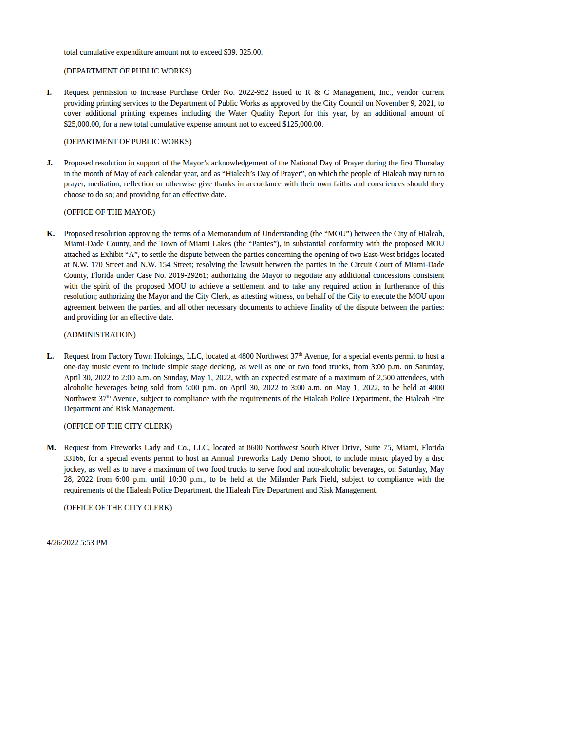total cumulative expenditure amount not to exceed $39, 325.00.
(DEPARTMENT OF PUBLIC WORKS)
I.
Request permission to increase Purchase Order No. 2022-952 issued to R & C Management, Inc., vendor current providing printing services to the Department of Public Works as approved by the City Council on November 9, 2021, to cover additional printing expenses including the Water Quality Report for this year, by an additional amount of $25,000.00, for a new total cumulative expense amount not to exceed $125,000.00.
(DEPARTMENT OF PUBLIC WORKS)
J.
Proposed resolution in support of the Mayor’s acknowledgement of the National Day of Prayer during the first Thursday in the month of May of each calendar year, and as “Hialeah’s Day of Prayer”, on which the people of Hialeah may turn to prayer, mediation, reflection or otherwise give thanks in accordance with their own faiths and consciences should they choose to do so; and providing for an effective date.
(OFFICE OF THE MAYOR)
K.
Proposed resolution approving the terms of a Memorandum of Understanding (the “MOU”) between the City of Hialeah, Miami-Dade County, and the Town of Miami Lakes (the “Parties”), in substantial conformity with the proposed MOU attached as Exhibit “A”, to settle the dispute between the parties concerning the opening of two East-West bridges located at N.W. 170 Street and N.W. 154 Street; resolving the lawsuit between the parties in the Circuit Court of Miami-Dade County, Florida under Case No. 2019-29261; authorizing the Mayor to negotiate any additional concessions consistent with the spirit of the proposed MOU to achieve a settlement and to take any required action in furtherance of this resolution; authorizing the Mayor and the City Clerk, as attesting witness, on behalf of the City to execute the MOU upon agreement between the parties, and all other necessary documents to achieve finality of the dispute between the parties; and providing for an effective date.
(ADMINISTRATION)
L.
Request from Factory Town Holdings, LLC, located at 4800 Northwest 37th Avenue, for a special events permit to host a one-day music event to include simple stage decking, as well as one or two food trucks, from 3:00 p.m. on Saturday, April 30, 2022 to 2:00 a.m. on Sunday, May 1, 2022, with an expected estimate of a maximum of 2,500 attendees, with alcoholic beverages being sold from 5:00 p.m. on April 30, 2022 to 3:00 a.m. on May 1, 2022, to be held at 4800 Northwest 37th Avenue, subject to compliance with the requirements of the Hialeah Police Department, the Hialeah Fire Department and Risk Management.
(OFFICE OF THE CITY CLERK)
M.
Request from Fireworks Lady and Co., LLC, located at 8600 Northwest South River Drive, Suite 75, Miami, Florida 33166, for a special events permit to host an Annual Fireworks Lady Demo Shoot, to include music played by a disc jockey, as well as to have a maximum of two food trucks to serve food and non-alcoholic beverages, on Saturday, May 28, 2022 from 6:00 p.m. until 10:30 p.m., to be held at the Milander Park Field, subject to compliance with the requirements of the Hialeah Police Department, the Hialeah Fire Department and Risk Management.
(OFFICE OF THE CITY CLERK)
4/26/2022 5:53 PM